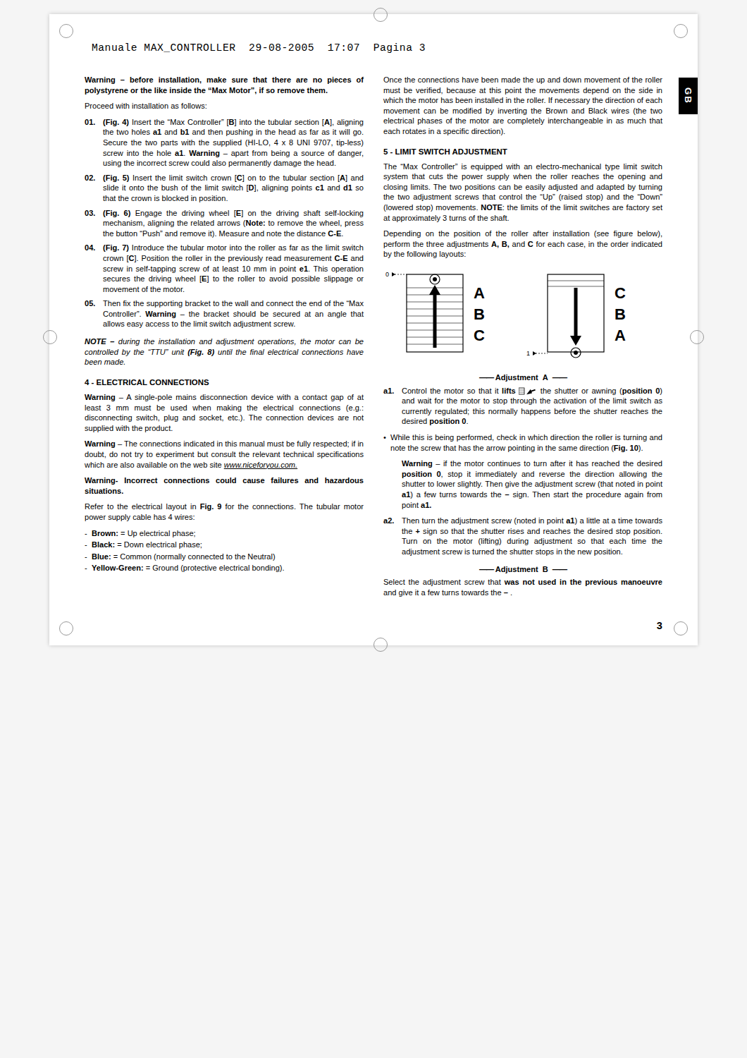Manuale MAX_CONTROLLER 29-08-2005 17:07 Pagina 3
GB
Warning – before installation, make sure that there are no pieces of polystyrene or the like inside the “Max Motor”, if so remove them.
Proceed with installation as follows:
01.(Fig. 4) Insert the “Max Controller” [B] into the tubular section [A], aligning the two holes a1 and b1 and then pushing in the head as far as it will go. Secure the two parts with the supplied (HI-LO, 4 x 8 UNI 9707, tip-less) screw into the hole a1. Warning – apart from being a source of danger, using the incorrect screw could also permanently damage the head.
02.(Fig. 5) Insert the limit switch crown [C] on to the tubular section [A] and slide it onto the bush of the limit switch [D], aligning points c1 and d1 so that the crown is blocked in position.
03.(Fig. 6) Engage the driving wheel [E] on the driving shaft self-locking mechanism, aligning the related arrows (Note: to remove the wheel, press the button “Push” and remove it). Measure and note the distance C-E.
04.(Fig. 7) Introduce the tubular motor into the roller as far as the limit switch crown [C]. Position the roller in the previously read measurement C-E and screw in self-tapping screw of at least 10 mm in point e1. This operation secures the driving wheel [E] to the roller to avoid possible slippage or movement of the motor.
05. Then fix the supporting bracket to the wall and connect the end of the “Max Controller”. Warning – the bracket should be secured at an angle that allows easy access to the limit switch adjustment screw.
NOTE – during the installation and adjustment operations, the motor can be controlled by the “TTU” unit (Fig. 8) until the final electrical connections have been made.
4 - ELECTRICAL CONNECTIONS
Warning – A single-pole mains disconnection device with a contact gap of at least 3 mm must be used when making the electrical connections (e.g.: disconnecting switch, plug and socket, etc.). The connection devices are not supplied with the product.
Warning – The connections indicated in this manual must be fully respected; if in doubt, do not try to experiment but consult the relevant technical specifications which are also available on the web site www.niceforyou.com.
Warning- Incorrect connections could cause failures and hazardous situations.
Refer to the electrical layout in Fig. 9 for the connections. The tubular motor power supply cable has 4 wires:
Brown: = Up electrical phase;
Black: = Down electrical phase;
Blue: = Common (normally connected to the Neutral)
Yellow-Green: = Ground (protective electrical bonding).
Once the connections have been made the up and down movement of the roller must be verified, because at this point the movements depend on the side in which the motor has been installed in the roller. If necessary the direction of each movement can be modified by inverting the Brown and Black wires (the two electrical phases of the motor are completely interchangeable in as much that each rotates in a specific direction).
5 - LIMIT SWITCH ADJUSTMENT
The “Max Controller” is equipped with an electro-mechanical type limit switch system that cuts the power supply when the roller reaches the opening and closing limits. The two positions can be easily adjusted and adapted by turning the two adjustment screws that control the “Up” (raised stop) and the “Down” (lowered stop) movements. NOTE: the limits of the limit switches are factory set at approximately 3 turns of the shaft.
Depending on the position of the roller after installation (see figure below), perform the three adjustments A, B, and C for each case, in the order indicated by the following layouts:
0 A B C 1 C B A
—— Adjustment A ——
a1. Control the motor so that it lifts the shutter or awning (position 0) and wait for the motor to stop through the activation of the limit switch as currently regulated; this normally happens before the shutter reaches the desired position 0.
While this is being performed, check in which direction the roller is turning and note the screw that has the arrow pointing in the same direction (Fig. 10).
Warning – if the motor continues to turn after it has reached the desired position 0, stop it immediately and reverse the direction allowing the shutter to lower slightly. Then give the adjustment screw (that noted in point a1) a few turns towards the – sign. Then start the procedure again from point a1.
a2. Then turn the adjustment screw (noted in point a1) a little at a time towards the + sign so that the shutter rises and reaches the desired stop position. Turn on the motor (lifting) during adjustment so that each time the adjustment screw is turned the shutter stops in the new position.
—— Adjustment B ——
Select the adjustment screw that was not used in the previous manoeuvre and give it a few turns towards the – .
3